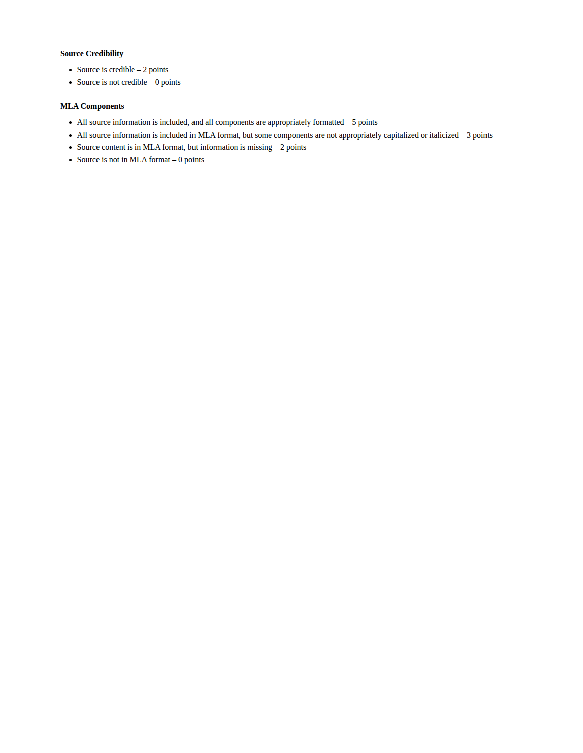Source Credibility
Source is credible – 2 points
Source is not credible – 0 points
MLA Components
All source information is included, and all components are appropriately formatted – 5 points
All source information is included in MLA format, but some components are not appropriately capitalized or italicized – 3 points
Source content is in MLA format, but information is missing – 2 points
Source is not in MLA format – 0 points